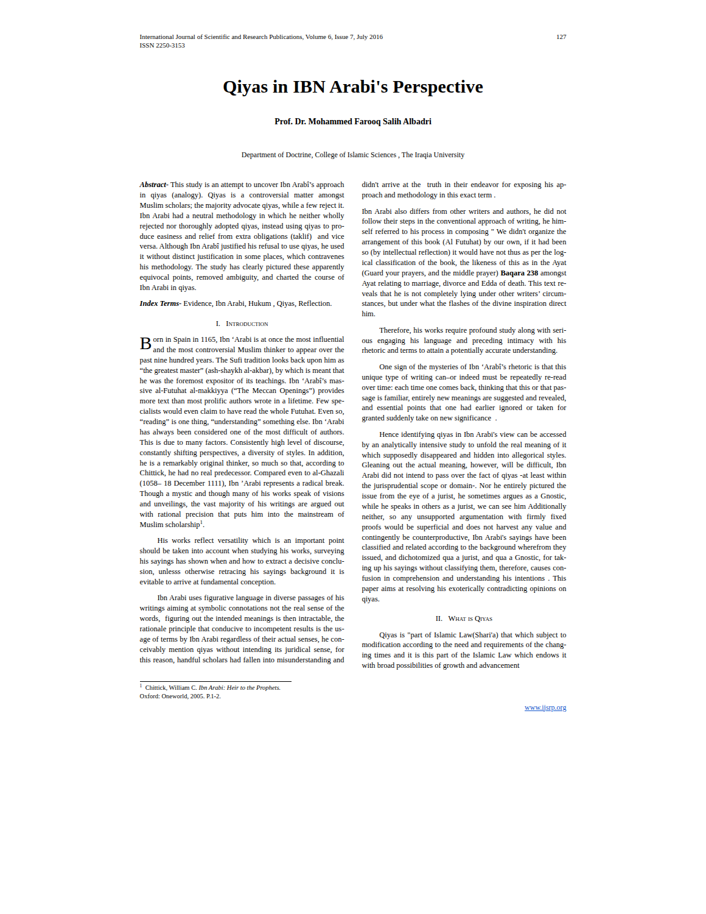International Journal of Scientific and Research Publications, Volume 6, Issue 7, July 2016
ISSN 2250-3153 127
Qiyas in IBN Arabi's Perspective
Prof. Dr. Mohammed Farooq Salih Albadri
Department of Doctrine, College of Islamic Sciences , The Iraqia University
Abstract- This study is an attempt to uncover Ibn Arabî’s approach in qiyas (analogy). Qiyas is a controversial matter amongst Muslim scholars; the majority advocate qiyas, while a few reject it. Ibn Arabi had a neutral methodology in which he neither wholly rejected nor thoroughly adopted qiyas, instead using qiyas to produce easiness and relief from extra obligations (taklif) and vice versa. Although Ibn Arabî justified his refusal to use qiyas, he used it without distinct justification in some places, which contravenes his methodology. The study has clearly pictured these apparently equivocal points, removed ambiguity, and charted the course of Ibn Arabi in qiyas.
Index Terms- Evidence, Ibn Arabi, Hukum , Qiyas, Reflection.
I. Introduction
Born in Spain in 1165, Ibn ‘Arabi is at once the most influential and the most controversial Muslim thinker to appear over the past nine hundred years. The Sufi tradition looks back upon him as “the greatest master” (ash-shaykh al-akbar), by which is meant that he was the foremost expositor of its teachings. Ibn ‘Arabî’s massive al-Futuhat al-makkiyya (“The Meccan Openings”) provides more text than most prolific authors wrote in a lifetime. Few specialists would even claim to have read the whole Futuhat. Even so, “reading” is one thing, “understanding” something else. Ibn ‘Arabi has always been considered one of the most difficult of authors. This is due to many factors. Consistently high level of discourse, constantly shifting perspectives, a diversity of styles. In addition, he is a remarkably original thinker, so much so that, according to Chittick, he had no real predecessor. Compared even to al-Ghazali (1058– 18 December 1111), Ibn ’Arabi represents a radical break. Though a mystic and though many of his works speak of visions and unveilings, the vast majority of his writings are argued out with rational precision that puts him into the mainstream of Muslim scholarship1.
His works reflect versatility which is an important point should be taken into account when studying his works, surveying his sayings has shown when and how to extract a decisive conclusion, unlesss otherwise retracing his sayings background it is evitable to arrive at fundamental conception.
Ibn Arabi uses figurative language in diverse passages of his writings aiming at symbolic connotations not the real sense of the words, figuring out the intended meanings is then intractable, the rationale principle that conducive to incompetent results is the usage of terms by Ibn Arabi regardless of their actual senses, he conceivably mention qiyas without intending its juridical sense, for this reason, handful scholars had fallen into misunderstanding and didn't arrive at the truth in their endeavor for exposing his approach and methodology in this exact term .
Ibn Arabi also differs from other writers and authors, he did not follow their steps in the conventional approach of writing, he himself referred to his process in composing " We didn't organize the arrangement of this book (Al Futuhat) by our own, if it had been so (by intellectual reflection) it would have not thus as per the logical classification of the book, the likeness of this as in the Ayat (Guard your prayers, and the middle prayer) Baqara 238 amongst Ayat relating to marriage, divorce and Edda of death. This text reveals that he is not completely lying under other writers’ circumstances, but under what the flashes of the divine inspiration direct him.
Therefore, his works require profound study along with serious engaging his language and preceding intimacy with his rhetoric and terms to attain a potentially accurate understanding.
One sign of the mysteries of Ibn ‘Arabî’s rhetoric is that this unique type of writing can–or indeed must be repeatedly re-read over time: each time one comes back, thinking that this or that passage is familiar, entirely new meanings are suggested and revealed, and essential points that one had earlier ignored or taken for granted suddenly take on new significance .
Hence identifying qiyas in Ibn Arabi's view can be accessed by an analytically intensive study to unfold the real meaning of it which supposedly disappeared and hidden into allegorical styles. Gleaning out the actual meaning, however, will be difficult, Ibn Arabi did not intend to pass over the fact of qiyas -at least within the jurisprudential scope or domain-. Nor he entirely pictured the issue from the eye of a jurist, he sometimes argues as a Gnostic, while he speaks in others as a jurist, we can see him Additionally neither, so any unsupported argumentation with firmly fixed proofs would be superficial and does not harvest any value and contingently be counterproductive, Ibn Arabi's sayings have been classified and related according to the background wherefrom they issued, and dichotomized qua a jurist, and qua a Gnostic, for taking up his sayings without classifying them, therefore, causes confusion in comprehension and understanding his intentions . This paper aims at resolving his exoterically contradicting opinions on qiyas.
II. What is Qiyas
Qiyas is "part of Islamic Law(Shari'a) that which subject to modification according to the need and requirements of the changing times and it is this part of the Islamic Law which endows it with broad possibilities of growth and advancement
1 Chittick, William C. Ibn Arabi: Heir to the Prophets. Oxford: Oneworld, 2005. P.1-2.
www.ijsrp.org